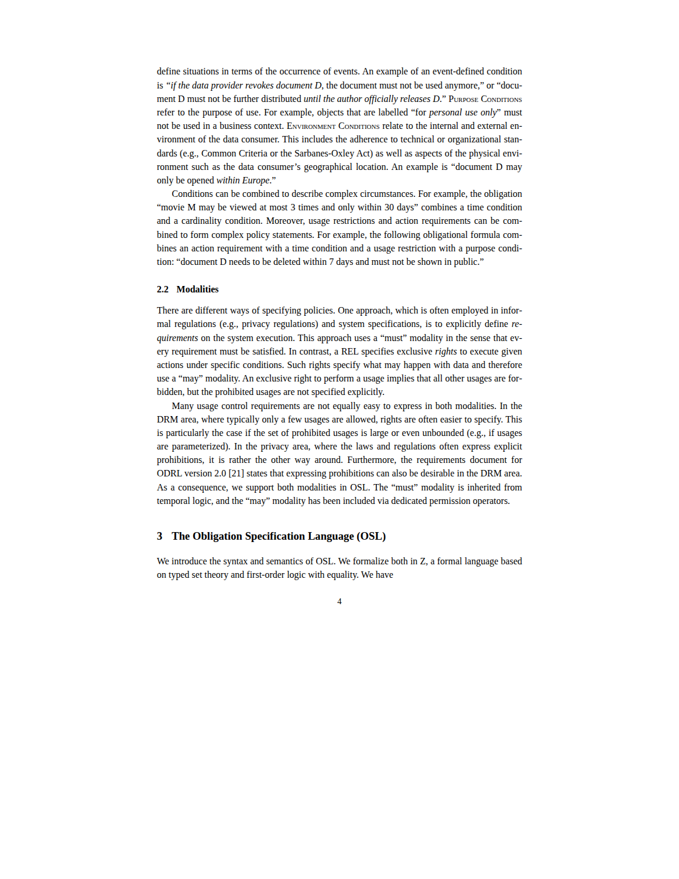define situations in terms of the occurrence of events. An example of an event-defined condition is “if the data provider revokes document D, the document must not be used anymore,” or “document D must not be further distributed until the author officially releases D.” Purpose Conditions refer to the purpose of use. For example, objects that are labelled “for personal use only” must not be used in a business context. Environment Conditions relate to the internal and external environment of the data consumer. This includes the adherence to technical or organizational standards (e.g., Common Criteria or the Sarbanes-Oxley Act) as well as aspects of the physical environment such as the data consumer’s geographical location. An example is “document D may only be opened within Europe.”
Conditions can be combined to describe complex circumstances. For example, the obligation “movie M may be viewed at most 3 times and only within 30 days” combines a time condition and a cardinality condition. Moreover, usage restrictions and action requirements can be combined to form complex policy statements. For example, the following obligational formula combines an action requirement with a time condition and a usage restriction with a purpose condition: “document D needs to be deleted within 7 days and must not be shown in public.”
2.2 Modalities
There are different ways of specifying policies. One approach, which is often employed in informal regulations (e.g., privacy regulations) and system specifications, is to explicitly define requirements on the system execution. This approach uses a “must” modality in the sense that every requirement must be satisfied. In contrast, a REL specifies exclusive rights to execute given actions under specific conditions. Such rights specify what may happen with data and therefore use a “may” modality. An exclusive right to perform a usage implies that all other usages are forbidden, but the prohibited usages are not specified explicitly.
Many usage control requirements are not equally easy to express in both modalities. In the DRM area, where typically only a few usages are allowed, rights are often easier to specify. This is particularly the case if the set of prohibited usages is large or even unbounded (e.g., if usages are parameterized). In the privacy area, where the laws and regulations often express explicit prohibitions, it is rather the other way around. Furthermore, the requirements document for ODRL version 2.0 [21] states that expressing prohibitions can also be desirable in the DRM area. As a consequence, we support both modalities in OSL. The “must” modality is inherited from temporal logic, and the “may” modality has been included via dedicated permission operators.
3 The Obligation Specification Language (OSL)
We introduce the syntax and semantics of OSL. We formalize both in Z, a formal language based on typed set theory and first-order logic with equality. We have
4